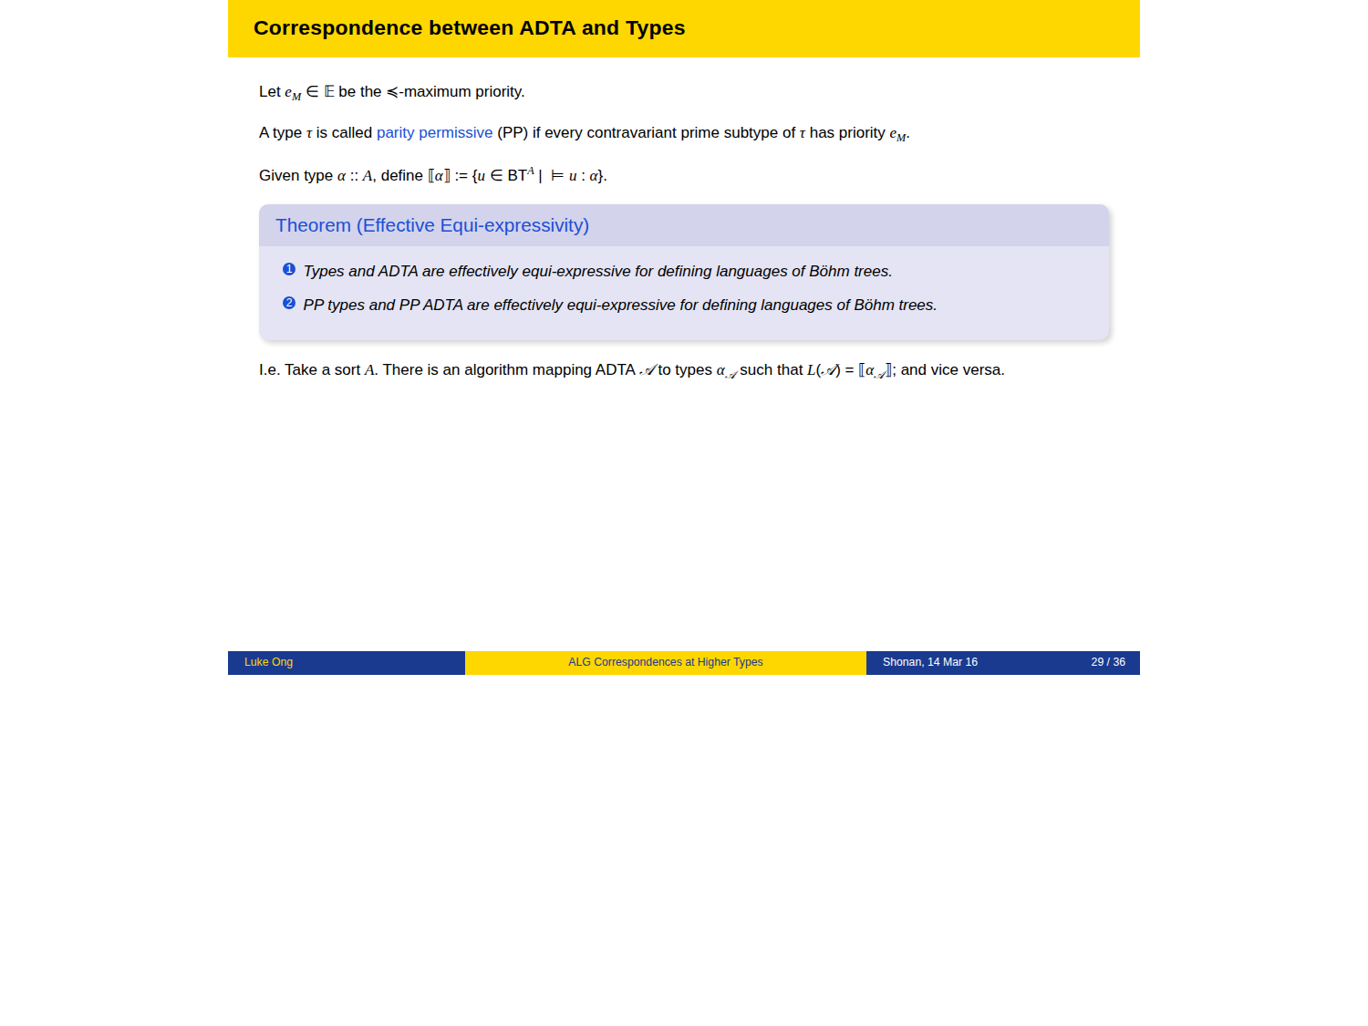Correspondence between ADTA and Types
Let eM ∈ 𝔼 be the ≼-maximum priority.
A type τ is called parity permissive (PP) if every contravariant prime subtype of τ has priority eM.
Given type α :: A, define ⟦α⟧ := {u ∈ BTA | ⊨ u : α}.
Theorem (Effective Equi-expressivity)
Types and ADTA are effectively equi-expressive for defining languages of Böhm trees.
PP types and PP ADTA are effectively equi-expressive for defining languages of Böhm trees.
I.e. Take a sort A. There is an algorithm mapping ADTA 𝒜 to types α𝒜 such that L(𝒜) = ⟦α𝒜⟧; and vice versa.
Luke Ong
ALG Correspondences at Higher Types
Shonan, 14 Mar 1629 / 36